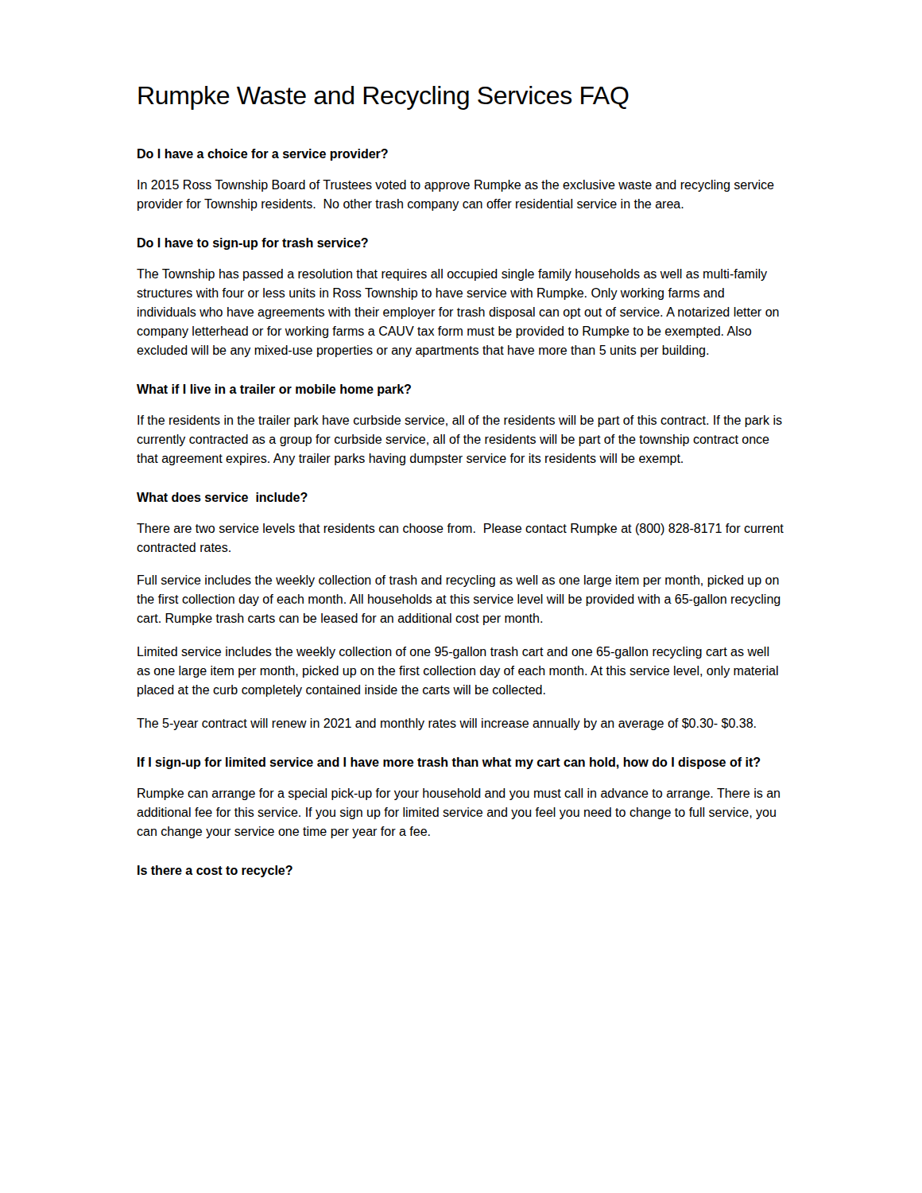Rumpke Waste and Recycling Services FAQ
Do I have a choice for a service provider?
In 2015 Ross Township Board of Trustees voted to approve Rumpke as the exclusive waste and recycling service provider for Township residents. No other trash company can offer residential service in the area.
Do I have to sign-up for trash service?
The Township has passed a resolution that requires all occupied single family households as well as multi-family structures with four or less units in Ross Township to have service with Rumpke. Only working farms and individuals who have agreements with their employer for trash disposal can opt out of service. A notarized letter on company letterhead or for working farms a CAUV tax form must be provided to Rumpke to be exempted. Also excluded will be any mixed-use properties or any apartments that have more than 5 units per building.
What if I live in a trailer or mobile home park?
If the residents in the trailer park have curbside service, all of the residents will be part of this contract. If the park is currently contracted as a group for curbside service, all of the residents will be part of the township contract once that agreement expires. Any trailer parks having dumpster service for its residents will be exempt.
What does service include?
There are two service levels that residents can choose from. Please contact Rumpke at (800) 828-8171 for current contracted rates.
Full service includes the weekly collection of trash and recycling as well as one large item per month, picked up on the first collection day of each month. All households at this service level will be provided with a 65-gallon recycling cart. Rumpke trash carts can be leased for an additional cost per month.
Limited service includes the weekly collection of one 95-gallon trash cart and one 65-gallon recycling cart as well as one large item per month, picked up on the first collection day of each month. At this service level, only material placed at the curb completely contained inside the carts will be collected.
The 5-year contract will renew in 2021 and monthly rates will increase annually by an average of $0.30- $0.38.
If I sign-up for limited service and I have more trash than what my cart can hold, how do I dispose of it?
Rumpke can arrange for a special pick-up for your household and you must call in advance to arrange. There is an additional fee for this service. If you sign up for limited service and you feel you need to change to full service, you can change your service one time per year for a fee.
Is there a cost to recycle?